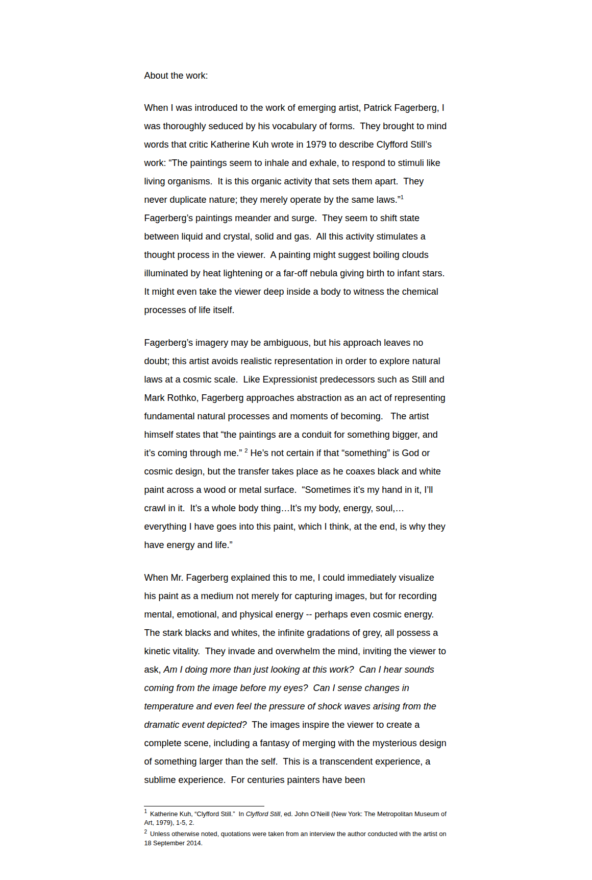About the work:
When I was introduced to the work of emerging artist, Patrick Fagerberg, I was thoroughly seduced by his vocabulary of forms. They brought to mind words that critic Katherine Kuh wrote in 1979 to describe Clyfford Still’s work: “The paintings seem to inhale and exhale, to respond to stimuli like living organisms. It is this organic activity that sets them apart. They never duplicate nature; they merely operate by the same laws.”1 Fagerberg’s paintings meander and surge. They seem to shift state between liquid and crystal, solid and gas. All this activity stimulates a thought process in the viewer. A painting might suggest boiling clouds illuminated by heat lightening or a far-off nebula giving birth to infant stars. It might even take the viewer deep inside a body to witness the chemical processes of life itself.
Fagerberg’s imagery may be ambiguous, but his approach leaves no doubt; this artist avoids realistic representation in order to explore natural laws at a cosmic scale. Like Expressionist predecessors such as Still and Mark Rothko, Fagerberg approaches abstraction as an act of representing fundamental natural processes and moments of becoming. The artist himself states that “the paintings are a conduit for something bigger, and it’s coming through me.” 2 He’s not certain if that “something” is God or cosmic design, but the transfer takes place as he coaxes black and white paint across a wood or metal surface. “Sometimes it’s my hand in it, I’ll crawl in it. It’s a whole body thing…It’s my body, energy, soul,… everything I have goes into this paint, which I think, at the end, is why they have energy and life.”
When Mr. Fagerberg explained this to me, I could immediately visualize his paint as a medium not merely for capturing images, but for recording mental, emotional, and physical energy -- perhaps even cosmic energy. The stark blacks and whites, the infinite gradations of grey, all possess a kinetic vitality. They invade and overwhelm the mind, inviting the viewer to ask, Am I doing more than just looking at this work? Can I hear sounds coming from the image before my eyes? Can I sense changes in temperature and even feel the pressure of shock waves arising from the dramatic event depicted? The images inspire the viewer to create a complete scene, including a fantasy of merging with the mysterious design of something larger than the self. This is a transcendent experience, a sublime experience. For centuries painters have been
1 Katherine Kuh, “Clyfford Still.” In Clyfford Still, ed. John O’Neill (New York: The Metropolitan Museum of Art, 1979), 1-5, 2.
2 Unless otherwise noted, quotations were taken from an interview the author conducted with the artist on 18 September 2014.